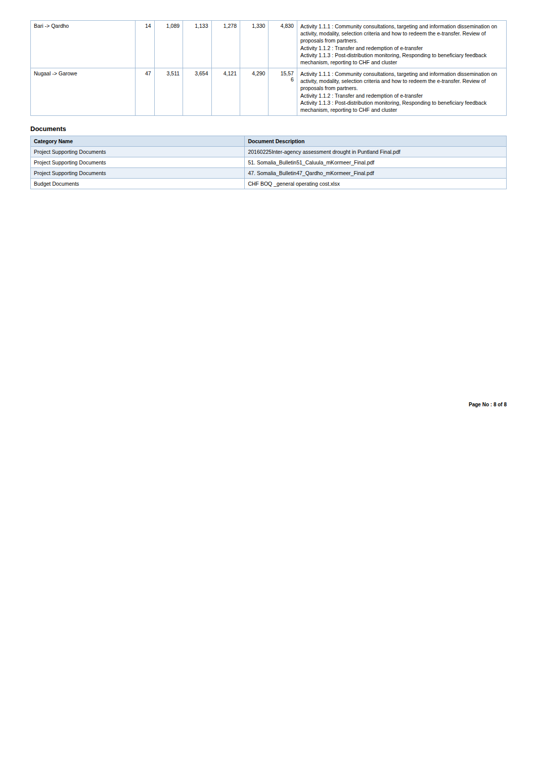| Bari -> Qardho | 14 | 1,089 | 1,133 | 1,278 | 1,330 | 4,830 | Activity 1.1.1 : Community consultations, targeting and information dissemination on activity, modality, selection criteria and how to redeem the e-transfer. Review of proposals from partners. Activity 1.1.2 : Transfer and redemption of e-transfer Activity 1.1.3 : Post-distribution monitoring, Responding to beneficiary feedback mechanism, reporting to CHF and cluster |
| Nugaal -> Garowe | 47 | 3,511 | 3,654 | 4,121 | 4,290 | 15,57 6 | Activity 1.1.1 : Community consultations, targeting and information dissemination on activity, modality, selection criteria and how to redeem the e-transfer. Review of proposals from partners. Activity 1.1.2 : Transfer and redemption of e-transfer Activity 1.1.3 : Post-distribution monitoring, Responding to beneficiary feedback mechanism, reporting to CHF and cluster |
Documents
| Category Name | Document Description |
| --- | --- |
| Project Supporting Documents | 20160225Inter-agency assessment drought in Puntland Final.pdf |
| Project Supporting Documents | 51. Somalia_Bulletin51_Caluula_mKormeer_Final.pdf |
| Project Supporting Documents | 47. Somalia_Bulletin47_Qardho_mKormeer_Final.pdf |
| Budget Documents | CHF BOQ _general operating cost.xlsx |
Page No : 8 of 8